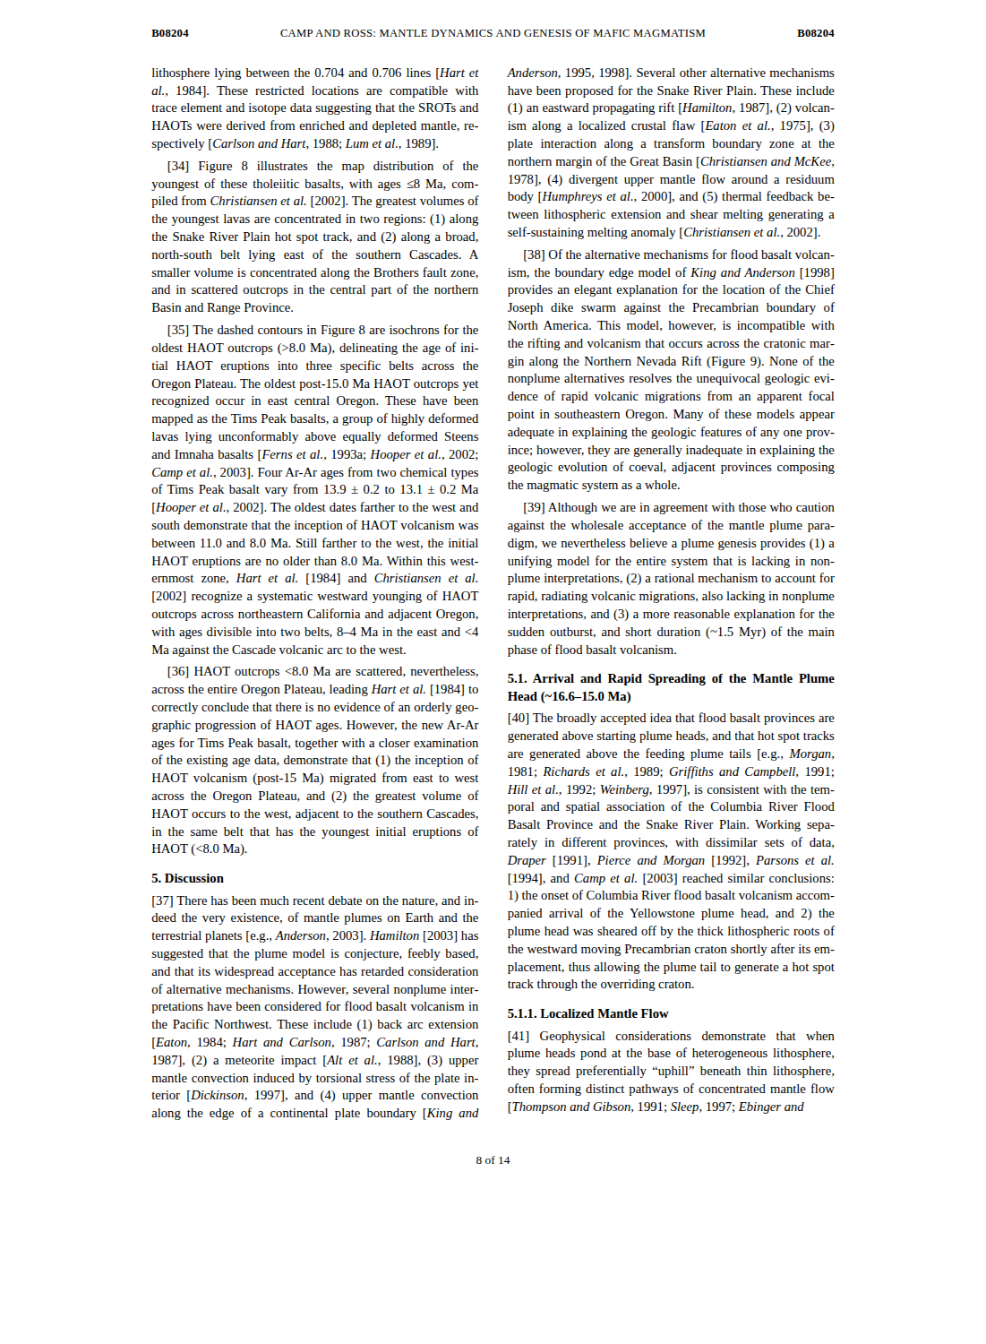B08204 Camp and Ross: Mantle Dynamics and Genesis of Mafic Magmatism B08204
lithosphere lying between the 0.704 and 0.706 lines [Hart et al., 1984]. These restricted locations are compatible with trace element and isotope data suggesting that the SROTs and HAOTs were derived from enriched and depleted mantle, respectively [Carlson and Hart, 1988; Lum et al., 1989].
[34] Figure 8 illustrates the map distribution of the youngest of these tholeiitic basalts, with ages ≤8 Ma, compiled from Christiansen et al. [2002]. The greatest volumes of the youngest lavas are concentrated in two regions: (1) along the Snake River Plain hot spot track, and (2) along a broad, north-south belt lying east of the southern Cascades. A smaller volume is concentrated along the Brothers fault zone, and in scattered outcrops in the central part of the northern Basin and Range Province.
[35] The dashed contours in Figure 8 are isochrons for the oldest HAOT outcrops (>8.0 Ma), delineating the age of initial HAOT eruptions into three specific belts across the Oregon Plateau. The oldest post-15.0 Ma HAOT outcrops yet recognized occur in east central Oregon. These have been mapped as the Tims Peak basalts, a group of highly deformed lavas lying unconformably above equally deformed Steens and Imnaha basalts [Ferns et al., 1993a; Hooper et al., 2002; Camp et al., 2003]. Four Ar-Ar ages from two chemical types of Tims Peak basalt vary from 13.9 ± 0.2 to 13.1 ± 0.2 Ma [Hooper et al., 2002]. The oldest dates farther to the west and south demonstrate that the inception of HAOT volcanism was between 11.0 and 8.0 Ma. Still farther to the west, the initial HAOT eruptions are no older than 8.0 Ma. Within this westernmost zone, Hart et al. [1984] and Christiansen et al. [2002] recognize a systematic westward younging of HAOT outcrops across northeastern California and adjacent Oregon, with ages divisible into two belts, 8–4 Ma in the east and <4 Ma against the Cascade volcanic arc to the west.
[36] HAOT outcrops <8.0 Ma are scattered, nevertheless, across the entire Oregon Plateau, leading Hart et al. [1984] to correctly conclude that there is no evidence of an orderly geographic progression of HAOT ages. However, the new Ar-Ar ages for Tims Peak basalt, together with a closer examination of the existing age data, demonstrate that (1) the inception of HAOT volcanism (post-15 Ma) migrated from east to west across the Oregon Plateau, and (2) the greatest volume of HAOT occurs to the west, adjacent to the southern Cascades, in the same belt that has the youngest initial eruptions of HAOT (<8.0 Ma).
5. Discussion
[37] There has been much recent debate on the nature, and indeed the very existence, of mantle plumes on Earth and the terrestrial planets [e.g., Anderson, 2003]. Hamilton [2003] has suggested that the plume model is conjecture, feebly based, and that its widespread acceptance has retarded consideration of alternative mechanisms. However, several nonplume interpretations have been considered for flood basalt volcanism in the Pacific Northwest. These include (1) back arc extension [Eaton, 1984; Hart and Carlson, 1987; Carlson and Hart, 1987], (2) a meteorite impact [Alt et al., 1988], (3) upper mantle convection induced by torsional stress of the plate interior [Dickinson, 1997], and (4) upper mantle convection along the edge of a continental plate boundary [King and Anderson, 1995, 1998]. Several other alternative mechanisms have been proposed for the Snake River Plain. These include (1) an eastward propagating rift [Hamilton, 1987], (2) volcanism along a localized crustal flaw [Eaton et al., 1975], (3) plate interaction along a transform boundary zone at the northern margin of the Great Basin [Christiansen and McKee, 1978], (4) divergent upper mantle flow around a residuum body [Humphreys et al., 2000], and (5) thermal feedback between lithospheric extension and shear melting generating a self-sustaining melting anomaly [Christiansen et al., 2002].
[38] Of the alternative mechanisms for flood basalt volcanism, the boundary edge model of King and Anderson [1998] provides an elegant explanation for the location of the Chief Joseph dike swarm against the Precambrian boundary of North America. This model, however, is incompatible with the rifting and volcanism that occurs across the cratonic margin along the Northern Nevada Rift (Figure 9). None of the nonplume alternatives resolves the unequivocal geologic evidence of rapid volcanic migrations from an apparent focal point in southeastern Oregon. Many of these models appear adequate in explaining the geologic features of any one province; however, they are generally inadequate in explaining the geologic evolution of coeval, adjacent provinces composing the magmatic system as a whole.
[39] Although we are in agreement with those who caution against the wholesale acceptance of the mantle plume paradigm, we nevertheless believe a plume genesis provides (1) a unifying model for the entire system that is lacking in nonplume interpretations, (2) a rational mechanism to account for rapid, radiating volcanic migrations, also lacking in nonplume interpretations, and (3) a more reasonable explanation for the sudden outburst, and short duration (~1.5 Myr) of the main phase of flood basalt volcanism.
5.1. Arrival and Rapid Spreading of the Mantle Plume Head (~16.6–15.0 Ma)
[40] The broadly accepted idea that flood basalt provinces are generated above starting plume heads, and that hot spot tracks are generated above the feeding plume tails [e.g., Morgan, 1981; Richards et al., 1989; Griffiths and Campbell, 1991; Hill et al., 1992; Weinberg, 1997], is consistent with the temporal and spatial association of the Columbia River Flood Basalt Province and the Snake River Plain. Working separately in different provinces, with dissimilar sets of data, Draper [1991], Pierce and Morgan [1992], Parsons et al. [1994], and Camp et al. [2003] reached similar conclusions: 1) the onset of Columbia River flood basalt volcanism accompanied arrival of the Yellowstone plume head, and 2) the plume head was sheared off by the thick lithospheric roots of the westward moving Precambrian craton shortly after its emplacement, thus allowing the plume tail to generate a hot spot track through the overriding craton.
5.1.1. Localized Mantle Flow
[41] Geophysical considerations demonstrate that when plume heads pond at the base of heterogeneous lithosphere, they spread preferentially “uphill” beneath thin lithosphere, often forming distinct pathways of concentrated mantle flow [Thompson and Gibson, 1991; Sleep, 1997; Ebinger and
8 of 14